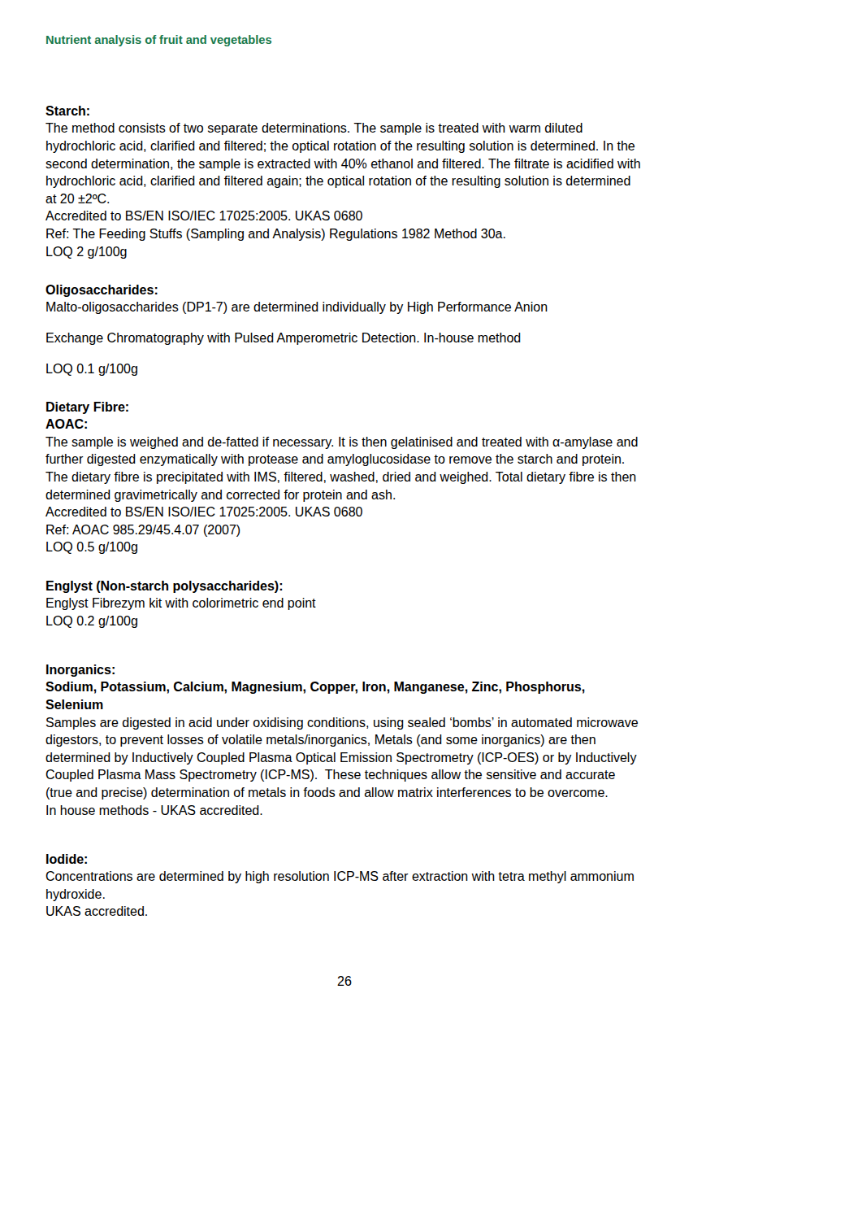Nutrient analysis of fruit and vegetables
Starch:
The method consists of two separate determinations. The sample is treated with warm diluted hydrochloric acid, clarified and filtered; the optical rotation of the resulting solution is determined. In the second determination, the sample is extracted with 40% ethanol and filtered. The filtrate is acidified with hydrochloric acid, clarified and filtered again; the optical rotation of the resulting solution is determined at 20 ±2ºC.
Accredited to BS/EN ISO/IEC 17025:2005. UKAS 0680
Ref: The Feeding Stuffs (Sampling and Analysis) Regulations 1982 Method 30a.
LOQ 2 g/100g
Oligosaccharides:
Malto-oligosaccharides (DP1-7) are determined individually by High Performance Anion
Exchange Chromatography with Pulsed Amperometric Detection. In-house method
LOQ 0.1 g/100g
Dietary Fibre:
AOAC:
The sample is weighed and de-fatted if necessary. It is then gelatinised and treated with α-amylase and further digested enzymatically with protease and amyloglucosidase to remove the starch and protein. The dietary fibre is precipitated with IMS, filtered, washed, dried and weighed. Total dietary fibre is then determined gravimetrically and corrected for protein and ash.
Accredited to BS/EN ISO/IEC 17025:2005. UKAS 0680
Ref: AOAC 985.29/45.4.07 (2007)
LOQ 0.5 g/100g
Englyst (Non-starch polysaccharides):
Englyst Fibrezym kit with colorimetric end point
LOQ 0.2 g/100g
Inorganics:
Sodium, Potassium, Calcium, Magnesium, Copper, Iron, Manganese, Zinc, Phosphorus, Selenium
Samples are digested in acid under oxidising conditions, using sealed ‘bombs’ in automated microwave digestors, to prevent losses of volatile metals/inorganics, Metals (and some inorganics) are then determined by Inductively Coupled Plasma Optical Emission Spectrometry (ICP-OES) or by Inductively Coupled Plasma Mass Spectrometry (ICP-MS). These techniques allow the sensitive and accurate (true and precise) determination of metals in foods and allow matrix interferences to be overcome.
In house methods - UKAS accredited.
Iodide:
Concentrations are determined by high resolution ICP-MS after extraction with tetra methyl ammonium hydroxide.
UKAS accredited.
26